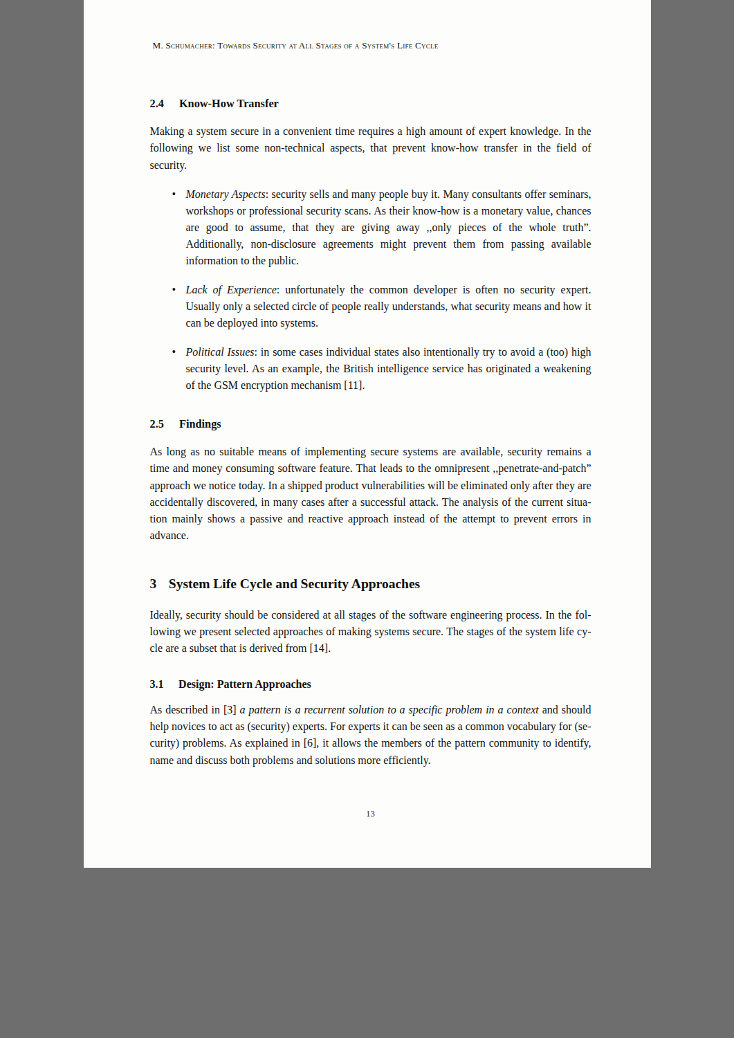M. Schumacher: Towards Security at All Stages of a System's Life Cycle
2.4 Know-How Transfer
Making a system secure in a convenient time requires a high amount of expert knowledge. In the following we list some non-technical aspects, that prevent know-how transfer in the field of security.
Monetary Aspects: security sells and many people buy it. Many consultants offer seminars, workshops or professional security scans. As their know-how is a monetary value, chances are good to assume, that they are giving away ,, only pieces of the whole truth”. Additionally, non-disclosure agreements might prevent them from passing available information to the public.
Lack of Experience: unfortunately the common developer is often no security expert. Usually only a selected circle of people really understands, what security means and how it can be deployed into systems.
Political Issues: in some cases individual states also intentionally try to avoid a (too) high security level. As an example, the British intelligence service has originated a weakening of the GSM encryption mechanism [11].
2.5 Findings
As long as no suitable means of implementing secure systems are available, security remains a time and money consuming software feature. That leads to the omnipresent ,, penetrate-and-patch” approach we notice today. In a shipped product vulnerabilities will be eliminated only after they are accidentally discovered, in many cases after a successful attack. The analysis of the current situation mainly shows a passive and reactive approach instead of the attempt to prevent errors in advance.
3 System Life Cycle and Security Approaches
Ideally, security should be considered at all stages of the software engineering process. In the following we present selected approaches of making systems secure. The stages of the system life cycle are a subset that is derived from [14].
3.1 Design: Pattern Approaches
As described in [3] a pattern is a recurrent solution to a specific problem in a context and should help novices to act as (security) experts. For experts it can be seen as a common vocabulary for (security) problems. As explained in [6], it allows the members of the pattern community to identify, name and discuss both problems and solutions more efficiently.
13